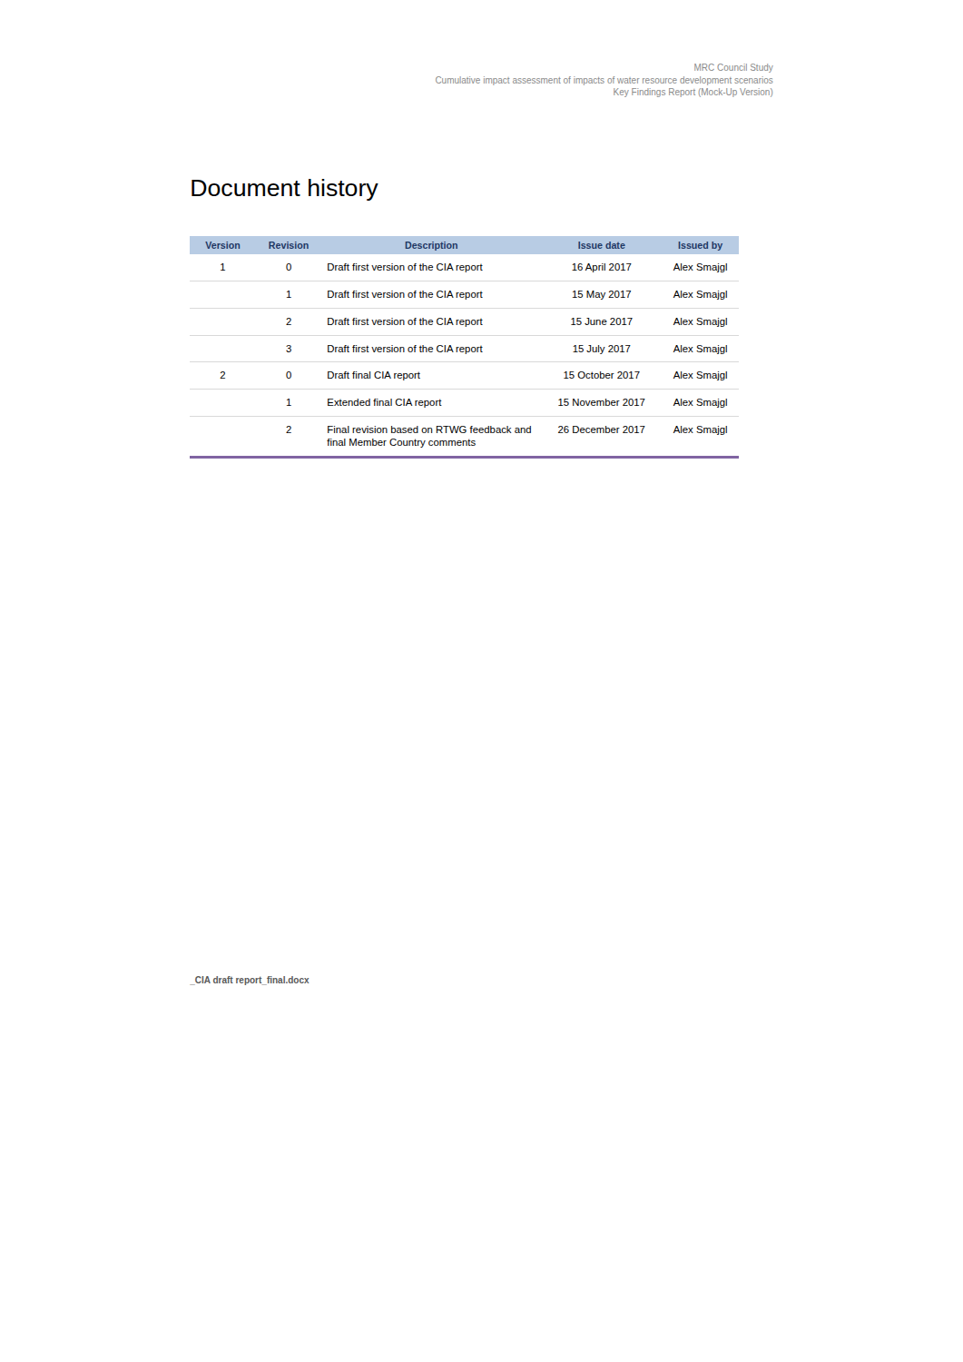MRC Council Study
Cumulative impact assessment of impacts of water resource development scenarios
Key Findings Report (Mock-Up Version)
Document history
| Version | Revision | Description | Issue date | Issued by |
| --- | --- | --- | --- | --- |
| 1 | 0 | Draft first version of the CIA report | 16 April 2017 | Alex Smajgl |
| | 1 | Draft first version of the CIA report | 15 May 2017 | Alex Smajgl |
| | 2 | Draft first version of the CIA report | 15 June 2017 | Alex Smajgl |
| | 3 | Draft first version of the CIA report | 15 July 2017 | Alex Smajgl |
| 2 | 0 | Draft final CIA report | 15 October 2017 | Alex Smajgl |
| | 1 | Extended final CIA report | 15 November 2017 | Alex Smajgl |
| | 2 | Final revision based on RTWG feedback and final Member Country comments | 26 December 2017 | Alex Smajgl |
_CIA draft report_final.docx